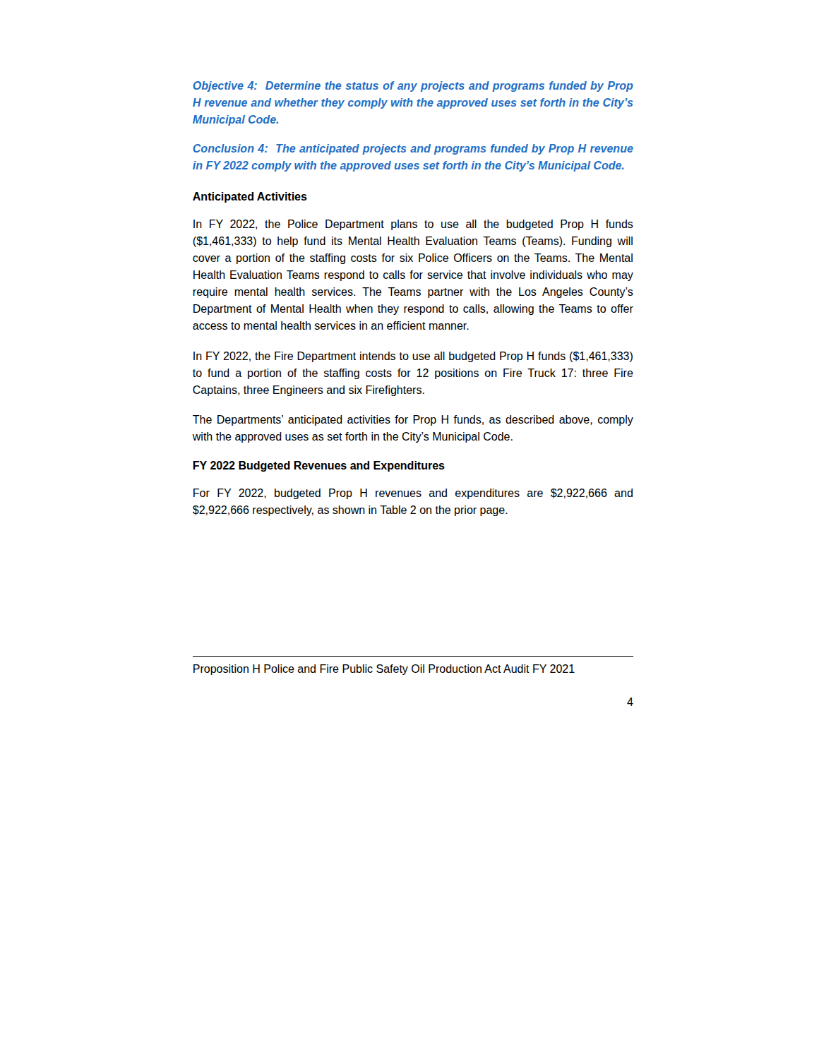Objective 4: Determine the status of any projects and programs funded by Prop H revenue and whether they comply with the approved uses set forth in the City’s Municipal Code.
Conclusion 4: The anticipated projects and programs funded by Prop H revenue in FY 2022 comply with the approved uses set forth in the City’s Municipal Code.
Anticipated Activities
In FY 2022, the Police Department plans to use all the budgeted Prop H funds ($1,461,333) to help fund its Mental Health Evaluation Teams (Teams). Funding will cover a portion of the staffing costs for six Police Officers on the Teams. The Mental Health Evaluation Teams respond to calls for service that involve individuals who may require mental health services. The Teams partner with the Los Angeles County’s Department of Mental Health when they respond to calls, allowing the Teams to offer access to mental health services in an efficient manner.
In FY 2022, the Fire Department intends to use all budgeted Prop H funds ($1,461,333) to fund a portion of the staffing costs for 12 positions on Fire Truck 17: three Fire Captains, three Engineers and six Firefighters.
The Departments’ anticipated activities for Prop H funds, as described above, comply with the approved uses as set forth in the City’s Municipal Code.
FY 2022 Budgeted Revenues and Expenditures
For FY 2022, budgeted Prop H revenues and expenditures are $2,922,666 and $2,922,666 respectively, as shown in Table 2 on the prior page.
Proposition H Police and Fire Public Safety Oil Production Act Audit FY 2021 4